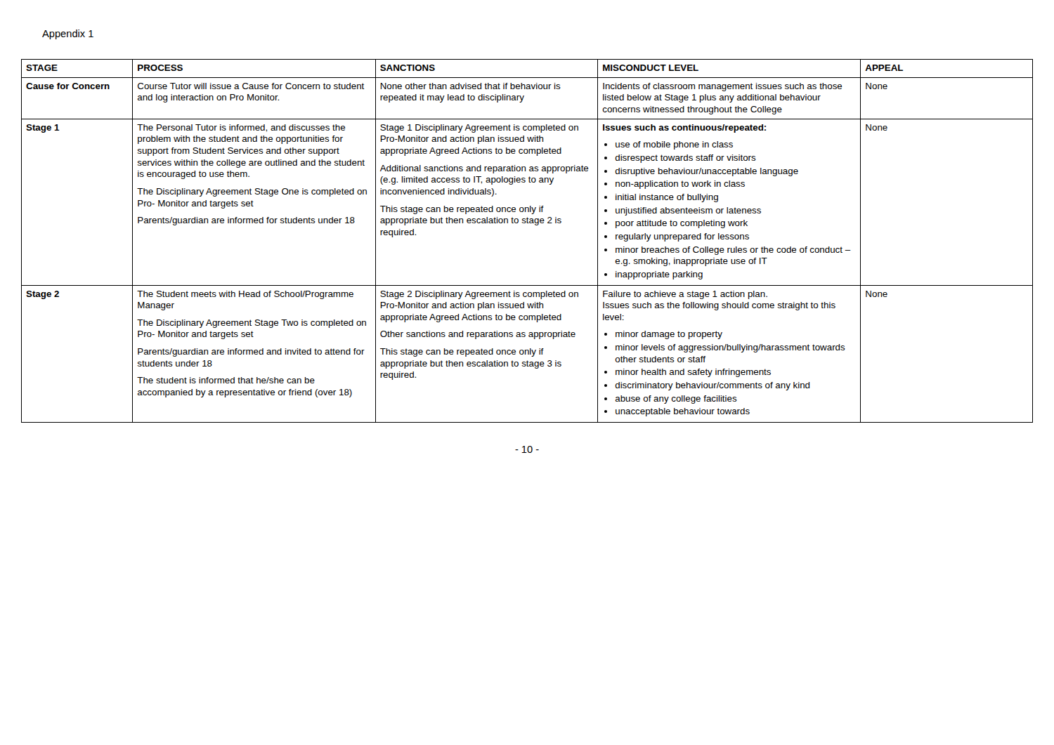Appendix 1
| STAGE | PROCESS | SANCTIONS | MISCONDUCT LEVEL | APPEAL |
| --- | --- | --- | --- | --- |
| Cause for Concern | Course Tutor will issue a Cause for Concern to student and log interaction on Pro Monitor. | None other than advised that if behaviour is repeated it may lead to disciplinary | Incidents of classroom management issues such as those listed below at Stage 1 plus any additional behaviour concerns witnessed throughout the College | None |
| Stage 1 | The Personal Tutor is informed, and discusses the problem with the student and the opportunities for support from Student Services and other support services within the college are outlined and the student is encouraged to use them. The Disciplinary Agreement Stage One is completed on Pro- Monitor and targets set Parents/guardian are informed for students under 18 | Stage 1 Disciplinary Agreement is completed on Pro-Monitor and action plan issued with appropriate Agreed Actions to be completed Additional sanctions and reparation as appropriate (e.g. limited access to IT, apologies to any inconvenienced individuals). This stage can be repeated once only if appropriate but then escalation to stage 2 is required. | Issues such as continuous/repeated: use of mobile phone in class disrespect towards staff or visitors disruptive behaviour/unacceptable language non-application to work in class initial instance of bullying unjustified absenteeism or lateness poor attitude to completing work regularly unprepared for lessons minor breaches of College rules or the code of conduct – e.g. smoking, inappropriate use of IT inappropriate parking | None |
| Stage 2 | The Student meets with Head of School/Programme Manager The Disciplinary Agreement Stage Two is completed on Pro- Monitor and targets set Parents/guardian are informed and invited to attend for students under 18 The student is informed that he/she can be accompanied by a representative or friend (over 18) | Stage 2 Disciplinary Agreement is completed on Pro-Monitor and action plan issued with appropriate Agreed Actions to be completed Other sanctions and reparations as appropriate This stage can be repeated once only if appropriate but then escalation to stage 3 is required. | Failure to achieve a stage 1 action plan. Issues such as the following should come straight to this level: minor damage to property minor levels of aggression/bullying/harassment towards other students or staff minor health and safety infringements discriminatory behaviour/comments of any kind abuse of any college facilities unacceptable behaviour towards | None |
- 10 -